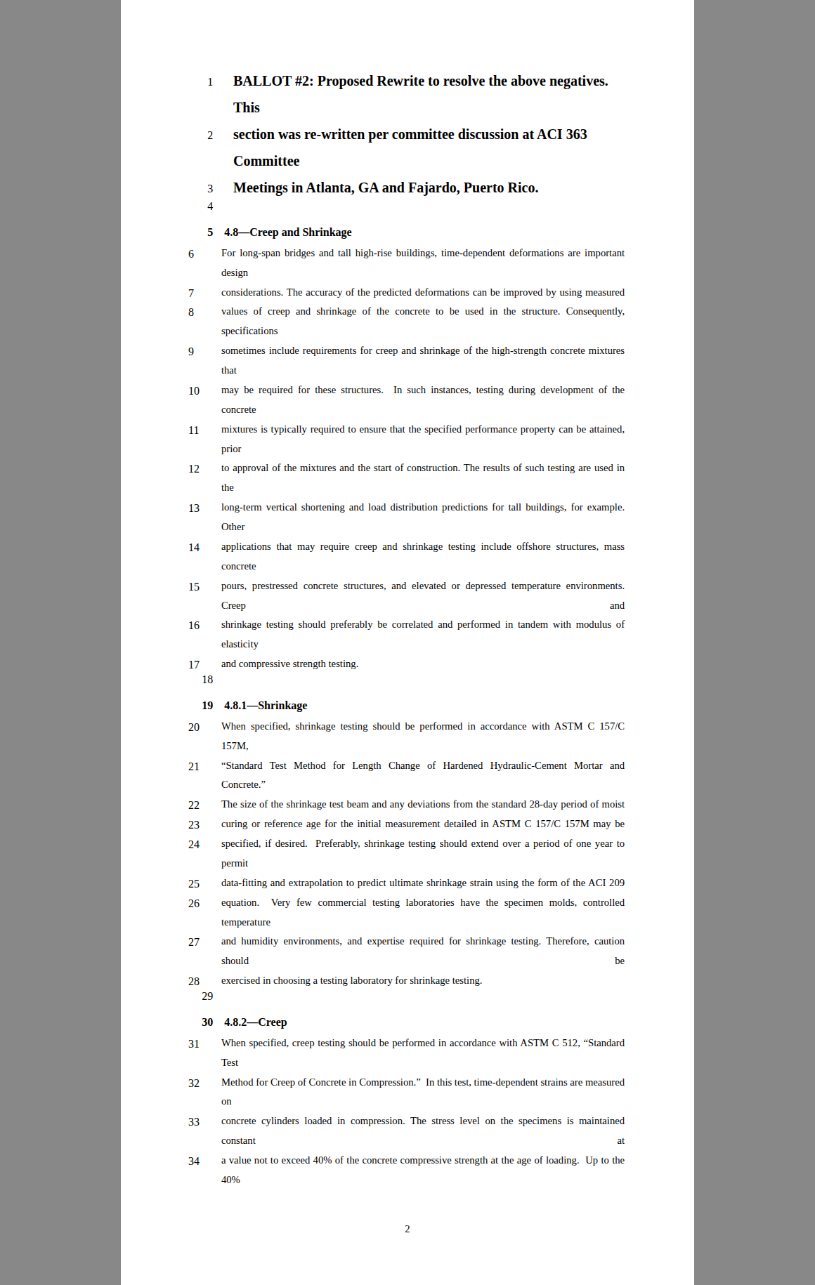BALLOT #2: Proposed Rewrite to resolve the above negatives. This
section was re-written per committee discussion at ACI 363 Committee
Meetings in Atlanta, GA and Fajardo, Puerto Rico.
4.8—Creep and Shrinkage
For long-span bridges and tall high-rise buildings, time-dependent deformations are important design
considerations. The accuracy of the predicted deformations can be improved by using measured
values of creep and shrinkage of the concrete to be used in the structure. Consequently, specifications
sometimes include requirements for creep and shrinkage of the high-strength concrete mixtures that
may be required for these structures. In such instances, testing during development of the concrete
mixtures is typically required to ensure that the specified performance property can be attained, prior
to approval of the mixtures and the start of construction. The results of such testing are used in the
long-term vertical shortening and load distribution predictions for tall buildings, for example. Other
applications that may require creep and shrinkage testing include offshore structures, mass concrete
pours, prestressed concrete structures, and elevated or depressed temperature environments. Creep and
shrinkage testing should preferably be correlated and performed in tandem with modulus of elasticity
and compressive strength testing.
4.8.1—Shrinkage
When specified, shrinkage testing should be performed in accordance with ASTM C 157/C 157M,
“Standard Test Method for Length Change of Hardened Hydraulic-Cement Mortar and Concrete.”
The size of the shrinkage test beam and any deviations from the standard 28-day period of moist
curing or reference age for the initial measurement detailed in ASTM C 157/C 157M may be
specified, if desired. Preferably, shrinkage testing should extend over a period of one year to permit
data-fitting and extrapolation to predict ultimate shrinkage strain using the form of the ACI 209
equation. Very few commercial testing laboratories have the specimen molds, controlled temperature
and humidity environments, and expertise required for shrinkage testing. Therefore, caution should be
exercised in choosing a testing laboratory for shrinkage testing.
4.8.2—Creep
When specified, creep testing should be performed in accordance with ASTM C 512, “Standard Test
Method for Creep of Concrete in Compression.” In this test, time-dependent strains are measured on
concrete cylinders loaded in compression. The stress level on the specimens is maintained constant at
a value not to exceed 40% of the concrete compressive strength at the age of loading. Up to the 40%
2